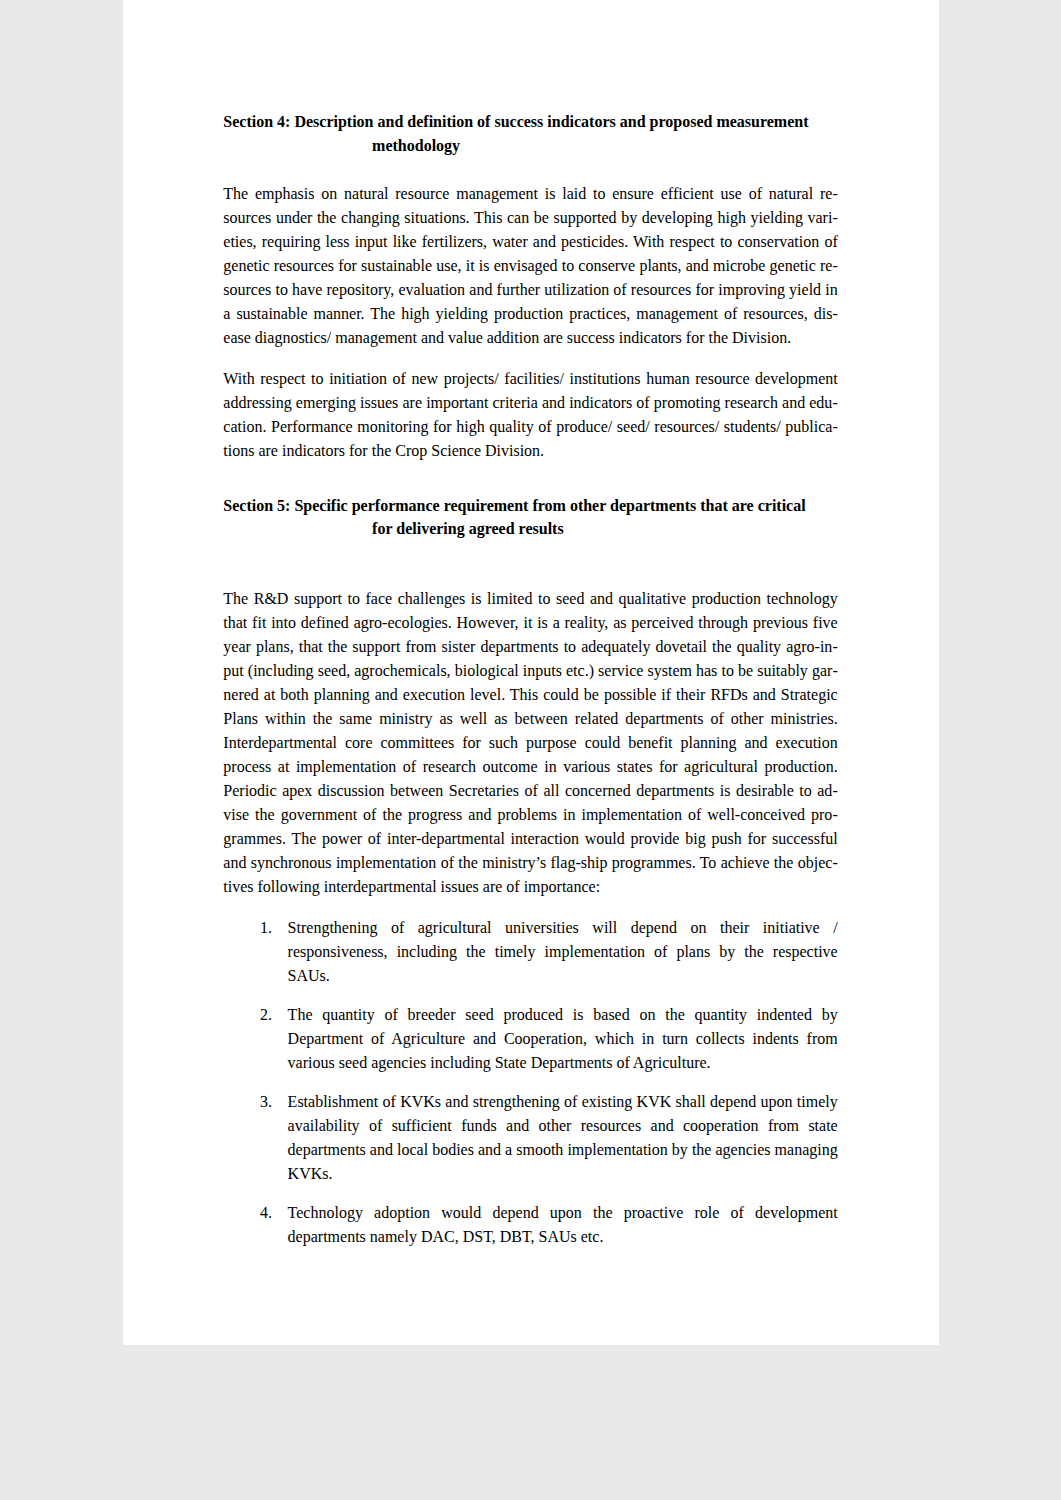Section 4: Description and definition of success indicators and proposed measurement methodology
The emphasis on natural resource management is laid to ensure efficient use of natural resources under the changing situations. This can be supported by developing high yielding varieties, requiring less input like fertilizers, water and pesticides. With respect to conservation of genetic resources for sustainable use, it is envisaged to conserve plants, and microbe genetic resources to have repository, evaluation and further utilization of resources for improving yield in a sustainable manner. The high yielding production practices, management of resources, disease diagnostics/ management and value addition are success indicators for the Division.
With respect to initiation of new projects/ facilities/ institutions human resource development addressing emerging issues are important criteria and indicators of promoting research and education. Performance monitoring for high quality of produce/ seed/ resources/ students/ publications are indicators for the Crop Science Division.
Section 5: Specific performance requirement from other departments that are critical for delivering agreed results
The R&D support to face challenges is limited to seed and qualitative production technology that fit into defined agro-ecologies. However, it is a reality, as perceived through previous five year plans, that the support from sister departments to adequately dovetail the quality agro-input (including seed, agrochemicals, biological inputs etc.) service system has to be suitably garnered at both planning and execution level. This could be possible if their RFDs and Strategic Plans within the same ministry as well as between related departments of other ministries. Interdepartmental core committees for such purpose could benefit planning and execution process at implementation of research outcome in various states for agricultural production. Periodic apex discussion between Secretaries of all concerned departments is desirable to advise the government of the progress and problems in implementation of well-conceived programmes. The power of inter-departmental interaction would provide big push for successful and synchronous implementation of the ministry’s flag-ship programmes. To achieve the objectives following interdepartmental issues are of importance:
Strengthening of agricultural universities will depend on their initiative / responsiveness, including the timely implementation of plans by the respective SAUs.
The quantity of breeder seed produced is based on the quantity indented by Department of Agriculture and Cooperation, which in turn collects indents from various seed agencies including State Departments of Agriculture.
Establishment of KVKs and strengthening of existing KVK shall depend upon timely availability of sufficient funds and other resources and cooperation from state departments and local bodies and a smooth implementation by the agencies managing KVKs.
Technology adoption would depend upon the proactive role of development departments namely DAC, DST, DBT, SAUs etc.